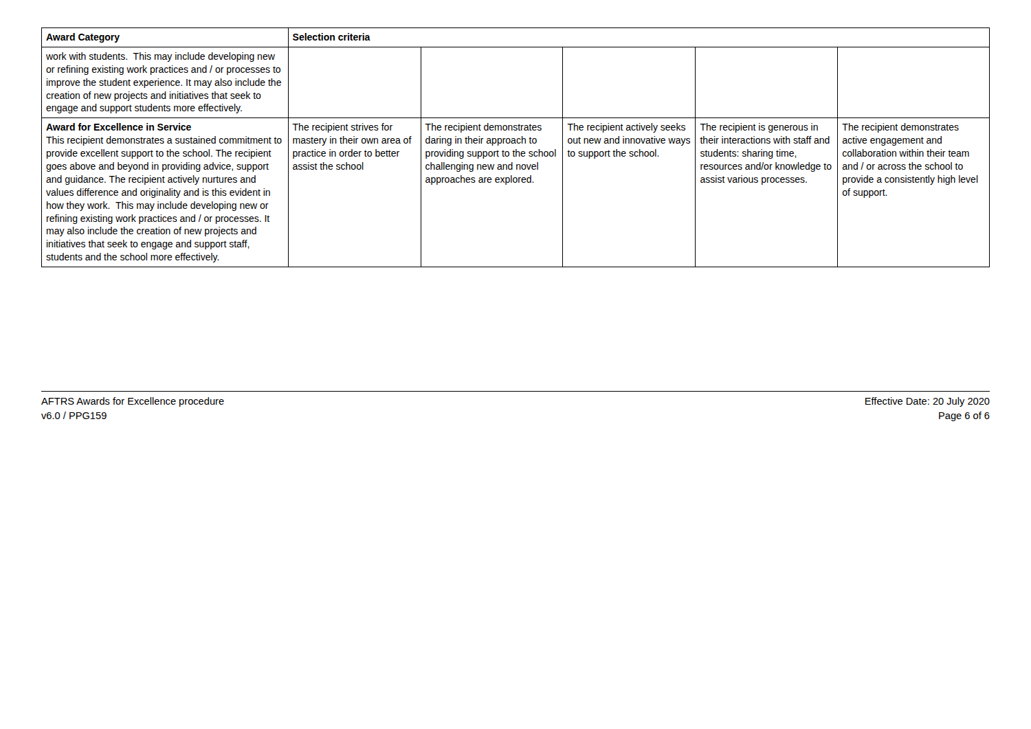| Award Category | Selection criteria |
| --- | --- |
| work with students. This may include developing new or refining existing work practices and / or processes to improve the student experience. It may also include the creation of new projects and initiatives that seek to engage and support students more effectively. | | | | | |
| Award for Excellence in Service This recipient demonstrates a sustained commitment to provide excellent support to the school. The recipient goes above and beyond in providing advice, support and guidance. The recipient actively nurtures and values difference and originality and is this evident in how they work. This may include developing new or refining existing work practices and / or processes. It may also include the creation of new projects and initiatives that seek to engage and support staff, students and the school more effectively. | The recipient strives for mastery in their own area of practice in order to better assist the school | The recipient demonstrates daring in their approach to providing support to the school challenging new and novel approaches are explored. | The recipient actively seeks out new and innovative ways to support the school. | The recipient is generous in their interactions with staff and students: sharing time, resources and/or knowledge to assist various processes. | The recipient demonstrates active engagement and collaboration within their team and / or across the school to provide a consistently high level of support. |
AFTRS Awards for Excellence procedure
v6.0 / PPG159
Effective Date: 20 July 2020
Page 6 of 6